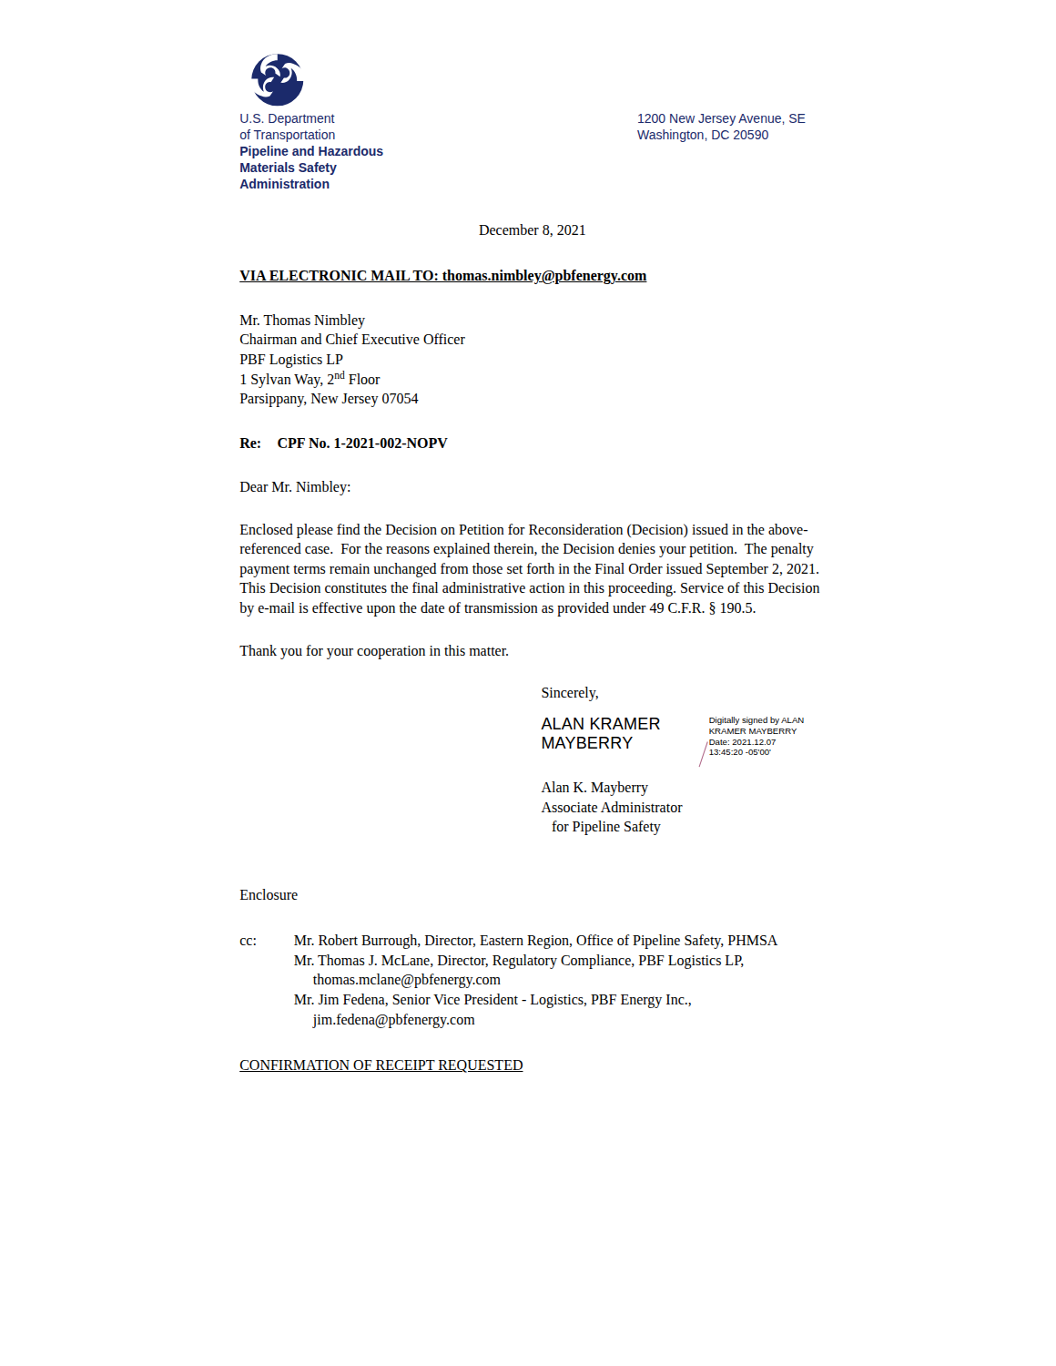U.S. Department
of Transportation
Pipeline and Hazardous
Materials Safety
Administration
1200 New Jersey Avenue, SE
Washington, DC 20590
December 8, 2021
VIA ELECTRONIC MAIL TO: thomas.nimbley@pbfenergy.com
Mr. Thomas Nimbley
Chairman and Chief Executive Officer
PBF Logistics LP
1 Sylvan Way, 2nd Floor
Parsippany, New Jersey 07054
Re: CPF No. 1-2021-002-NOPV
Dear Mr. Nimbley:
Enclosed please find the Decision on Petition for Reconsideration (Decision) issued in the above-referenced case. For the reasons explained therein, the Decision denies your petition. The penalty payment terms remain unchanged from those set forth in the Final Order issued September 2, 2021. This Decision constitutes the final administrative action in this proceeding. Service of this Decision by e-mail is effective upon the date of transmission as provided under 49 C.F.R. § 190.5.
Thank you for your cooperation in this matter.
Sincerely,
ALAN KRAMER
MAYBERRY
Digitally signed by ALAN
KRAMER MAYBERRY
Date: 2021.12.07
13:45:20 -05'00'
Alan K. Mayberry
Associate Administrator
for Pipeline Safety
Enclosure
cc:
Mr. Robert Burrough, Director, Eastern Region, Office of Pipeline Safety, PHMSA
Mr. Thomas J. McLane, Director, Regulatory Compliance, PBF Logistics LP,
thomas.mclane@pbfenergy.com
Mr. Jim Fedena, Senior Vice President - Logistics, PBF Energy Inc.,
jim.fedena@pbfenergy.com
CONFIRMATION OF RECEIPT REQUESTED